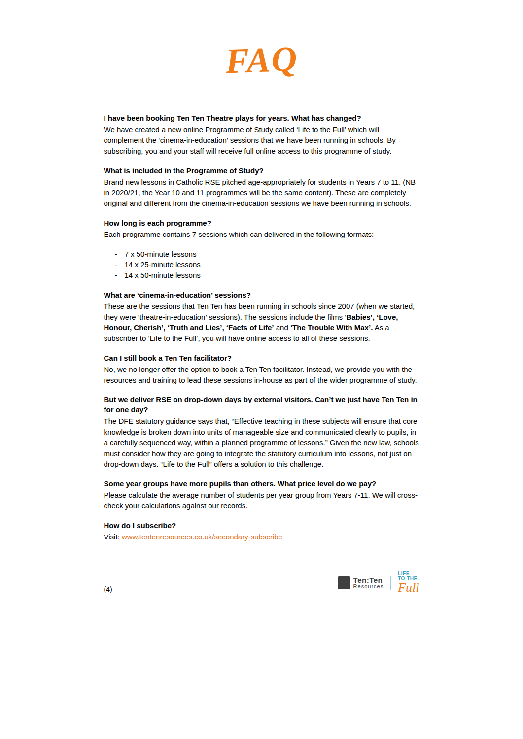FAQ
I have been booking Ten Ten Theatre plays for years. What has changed?
We have created a new online Programme of Study called ‘Life to the Full’ which will complement the ‘cinema-in-education’ sessions that we have been running in schools. By subscribing, you and your staff will receive full online access to this programme of study.
What is included in the Programme of Study?
Brand new lessons in Catholic RSE pitched age-appropriately for students in Years 7 to 11. (NB in 2020/21, the Year 10 and 11 programmes will be the same content). These are completely original and different from the cinema-in-education sessions we have been running in schools.
How long is each programme?
Each programme contains 7 sessions which can delivered in the following formats:
7 x 50-minute lessons
14 x 25-minute lessons
14 x 50-minute lessons
What are ‘cinema-in-education’ sessions?
These are the sessions that Ten Ten has been running in schools since 2007 (when we started, they were ‘theatre-in-education’ sessions). The sessions include the films ‘Babies’, ‘Love, Honour, Cherish’, ‘Truth and Lies’, ‘Facts of Life’ and ‘The Trouble With Max’. As a subscriber to ‘Life to the Full’, you will have online access to all of these sessions.
Can I still book a Ten Ten facilitator?
No, we no longer offer the option to book a Ten Ten facilitator. Instead, we provide you with the resources and training to lead these sessions in-house as part of the wider programme of study.
But we deliver RSE on drop-down days by external visitors. Can’t we just have Ten Ten in for one day?
The DFE statutory guidance says that, “Effective teaching in these subjects will ensure that core knowledge is broken down into units of manageable size and communicated clearly to pupils, in a carefully sequenced way, within a planned programme of lessons.” Given the new law, schools must consider how they are going to integrate the statutory curriculum into lessons, not just on drop-down days. “Life to the Full” offers a solution to this challenge.
Some year groups have more pupils than others. What price level do we pay?
Please calculate the average number of students per year group from Years 7-11. We will cross-check your calculations against our records.
How do I subscribe?
Visit: www.tentenresources.co.uk/secondary-subscribe
(4)
Ten:Ten
Resources
LIFE
TO THE
Full